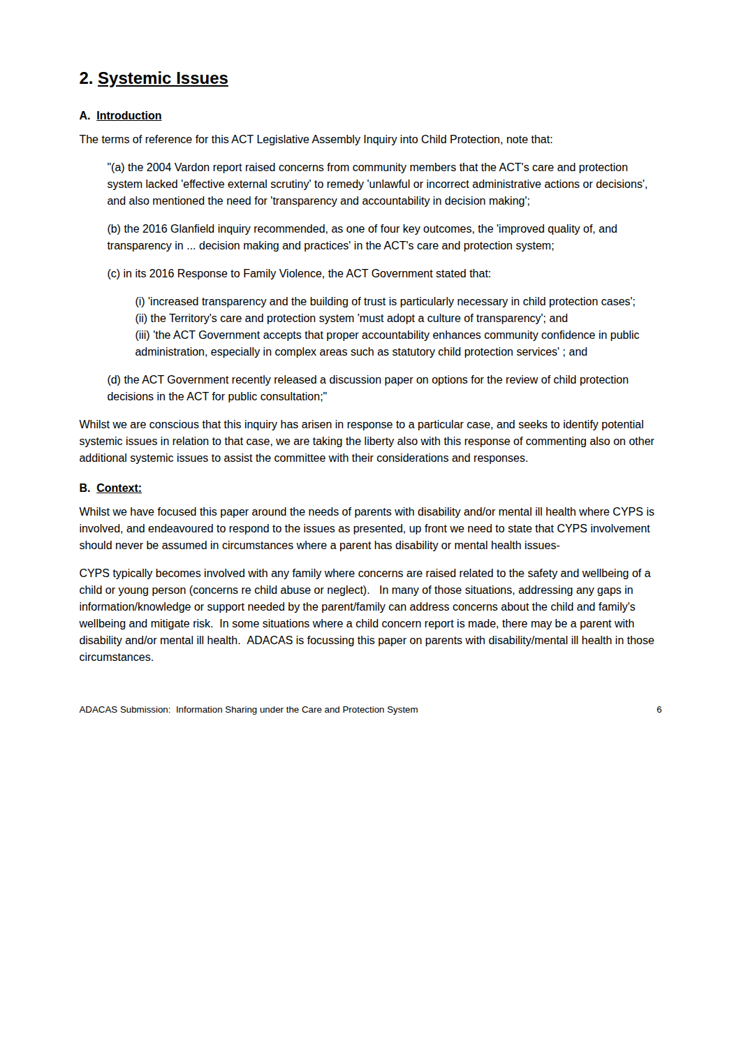2. Systemic Issues
A. Introduction
The terms of reference for this ACT Legislative Assembly Inquiry into Child Protection, note that:
"(a) the 2004 Vardon report raised concerns from community members that the ACT's care and protection system lacked 'effective external scrutiny' to remedy 'unlawful or incorrect administrative actions or decisions', and also mentioned the need for 'transparency and accountability in decision making';
(b) the 2016 Glanfield inquiry recommended, as one of four key outcomes, the 'improved quality of, and transparency in ... decision making and practices' in the ACT's care and protection system;
(c) in its 2016 Response to Family Violence, the ACT Government stated that:
(i) 'increased transparency and the building of trust is particularly necessary in child protection cases';
(ii) the Territory's care and protection system 'must adopt a culture of transparency'; and
(iii) 'the ACT Government accepts that proper accountability enhances community confidence in public administration, especially in complex areas such as statutory child protection services' ; and
(d) the ACT Government recently released a discussion paper on options for the review of child protection decisions in the ACT for public consultation;"
Whilst we are conscious that this inquiry has arisen in response to a particular case, and seeks to identify potential systemic issues in relation to that case, we are taking the liberty also with this response of commenting also on other additional systemic issues to assist the committee with their considerations and responses.
B. Context:
Whilst we have focused this paper around the needs of parents with disability and/or mental ill health where CYPS is involved, and endeavoured to respond to the issues as presented, up front we need to state that CYPS involvement should never be assumed in circumstances where a parent has disability or mental health issues-
CYPS typically becomes involved with any family where concerns are raised related to the safety and wellbeing of a child or young person (concerns re child abuse or neglect). In many of those situations, addressing any gaps in information/knowledge or support needed by the parent/family can address concerns about the child and family's wellbeing and mitigate risk. In some situations where a child concern report is made, there may be a parent with disability and/or mental ill health. ADACAS is focussing this paper on parents with disability/mental ill health in those circumstances.
ADACAS Submission: Information Sharing under the Care and Protection System 6